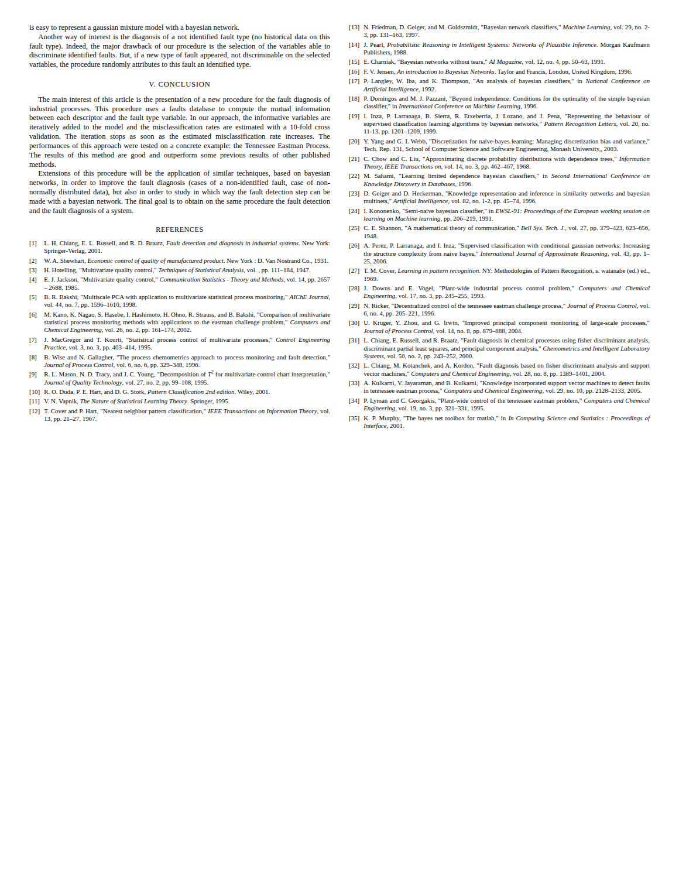is easy to represent a gaussian mixture model with a bayesian network.
Another way of interest is the diagnosis of a not identified fault type (no historical data on this fault type). Indeed, the major drawback of our procedure is the selection of the variables able to discriminate identified faults. But, if a new type of fault appeared, not discriminable on the selected variables, the procedure randomly attributes to this fault an identified type.
V. Conclusion
The main interest of this article is the presentation of a new procedure for the fault diagnosis of industrial processes. This procedure uses a faults database to compute the mutual information between each descriptor and the fault type variable. In our approach, the informative variables are iteratively added to the model and the misclassification rates are estimated with a 10-fold cross validation. The iteration stops as soon as the estimated misclassification rate increases. The performances of this approach were tested on a concrete example: the Tennessee Eastman Process. The results of this method are good and outperform some previous results of other published methods.
Extensions of this procedure will be the application of similar techniques, based on bayesian networks, in order to improve the fault diagnosis (cases of a non-identified fault, case of non-normally distributed data), but also in order to study in which way the fault detection step can be made with a bayesian network. The final goal is to obtain on the same procedure the fault detection and the fault diagnosis of a system.
References
[1] L. H. Chiang, E. L. Russell, and R. D. Braatz, Fault detection and diagnosis in industrial systems. New York: Springer-Verlag, 2001.
[2] W. A. Shewhart, Economic control of quality of manufactured product. New York : D. Van Nostrand Co., 1931.
[3] H. Hotelling, "Multivariate quality control," Techniques of Statistical Analysis, vol. , pp. 111–184, 1947.
[4] E. J. Jackson, "Multivariate quality control," Communication Statistics - Theory and Methods, vol. 14, pp. 2657 – 2688, 1985.
[5] B. R. Bakshi, "Multiscale PCA with application to multivariate statistical process monitoring," AIChE Journal, vol. 44, no. 7, pp. 1596–1610, 1998.
[6] M. Kano, K. Nagao, S. Hasebe, I. Hashimoto, H. Ohno, R. Strauss, and B. Bakshi, "Comparison of multivariate statistical process monitoring methods with applications to the eastman challenge problem," Computers and Chemical Engineering, vol. 26, no. 2, pp. 161–174, 2002.
[7] J. MacGregor and T. Kourti, "Statistical process control of multivariate processes," Control Engineering Practice, vol. 3, no. 3, pp. 403–414, 1995.
[8] B. Wise and N. Gallagher, "The process chemometrics approach to process monitoring and fault detection," Journal of Process Control, vol. 6, no. 6, pp. 329–348, 1996.
[9] R. L. Mason, N. D. Tracy, and J. C. Young, "Decomposition of T2 for multivariate control chart interpretation," Journal of Quality Technology, vol. 27, no. 2, pp. 99–108, 1995.
[10] R. O. Duda, P. E. Hart, and D. G. Stork, Pattern Classification 2nd edition. Wiley, 2001.
[11] V. N. Vapnik, The Nature of Statistical Learning Theory. Springer, 1995.
[12] T. Cover and P. Hart, "Nearest neighbor pattern classification," IEEE Transactions on Information Theory, vol. 13, pp. 21–27, 1967.
[13] N. Friedman, D. Geiger, and M. Goldszmidt, "Bayesian network classifiers," Machine Learning, vol. 29, no. 2-3, pp. 131–163, 1997.
[14] J. Pearl, Probabilistic Reasoning in Intelligent Systems: Networks of Plausible Inference. Morgan Kaufmann Publishers, 1988.
[15] E. Charniak, "Bayesian networks without tears," AI Magazine, vol. 12, no. 4, pp. 50–63, 1991.
[16] F. V. Jensen, An introduction to Bayesian Networks. Taylor and Francis, London, United Kingdom, 1996.
[17] P. Langley, W. Iba, and K. Thompson, "An analysis of bayesian classifiers," in National Conference on Artificial Intelligence, 1992.
[18] P. Domingos and M. J. Pazzani, "Beyond independence: Conditions for the optimality of the simple bayesian classifier," in International Conference on Machine Learning, 1996.
[19] I. Inza, P. Larranaga, B. Sierra, R. Etxeberria, J. Lozano, and J. Pena, "Representing the behaviour of supervised classification learning algorithms by bayesian networks," Pattern Recognition Letters, vol. 20, no. 11-13, pp. 1201–1209, 1999.
[20] Y. Yang and G. I. Webb, "Discretization for naive-bayes learning: Managing discretization bias and variance," Tech. Rep. 131, School of Computer Science and Software Engineering, Monash University,, 2003.
[21] C. Chow and C. Liu, "Approximating discrete probability distributions with dependence trees," Information Theory, IEEE Transactions on, vol. 14, no. 3, pp. 462–467, 1968.
[22] M. Sahami, "Learning limited dependence bayesian classifiers," in Second International Conference on Knowledge Discovery in Databases, 1996.
[23] D. Geiger and D. Heckerman, "Knowledge representation and inference in similarity networks and bayesian multinets," Artificial Intelligence, vol. 82, no. 1-2, pp. 45–74, 1996.
[24] I. Kononenko, "Semi-naive bayesian classifier," in EWSL-91: Proceedings of the European working session on learning on Machine learning, pp. 206–219, 1991.
[25] C. E. Shannon, "A mathematical theory of communication," Bell Sys. Tech. J., vol. 27, pp. 379–423, 623–656, 1948.
[26] A. Perez, P. Larranaga, and I. Inza, "Supervised classification with conditional gaussian networks: Increasing the structure complexity from naive bayes," International Journal of Approximate Reasoning, vol. 43, pp. 1–25, 2006.
[27] T. M. Cover, Learning in pattern recognition. NY: Methodologies of Pattern Recognition, s. watanabe (ed.) ed., 1969.
[28] J. Downs and E. Vogel, "Plant-wide industrial process control problem," Computers and Chemical Engineering, vol. 17, no. 3, pp. 245–255, 1993.
[29] N. Ricker, "Decentralized control of the tennessee eastman challenge process," Journal of Process Control, vol. 6, no. 4, pp. 205–221, 1996.
[30] U. Kruger, Y. Zhou, and G. Irwin, "Improved principal component monitoring of large-scale processes," Journal of Process Control, vol. 14, no. 8, pp. 879–888, 2004.
[31] L. Chiang, E. Russell, and R. Braatz, "Fault diagnosis in chemical processes using fisher discriminant analysis, discriminant partial least squares, and principal component analysis," Chemometrics and Intelligent Laboratory Systems, vol. 50, no. 2, pp. 243–252, 2000.
[32] L. Chiang, M. Kotanchek, and A. Kordon, "Fault diagnosis based on fisher discriminant analysis and support vector machines," Computers and Chemical Engineering, vol. 28, no. 8, pp. 1389–1401, 2004.
[33] A. Kulkarni, V. Jayaraman, and B. Kulkarni, "Knowledge incorporated support vector machines to detect faults in tennessee eastman process," Computers and Chemical Engineering, vol. 29, no. 10, pp. 2128–2133, 2005.
[34] P. Lyman and C. Georgakis, "Plant-wide control of the tennessee eastman problem," Computers and Chemical Engineering, vol. 19, no. 3, pp. 321–331, 1995.
[35] K. P. Murphy, "The bayes net toolbox for matlab," in In Computing Science and Statistics : Proceedings of Interface, 2001.